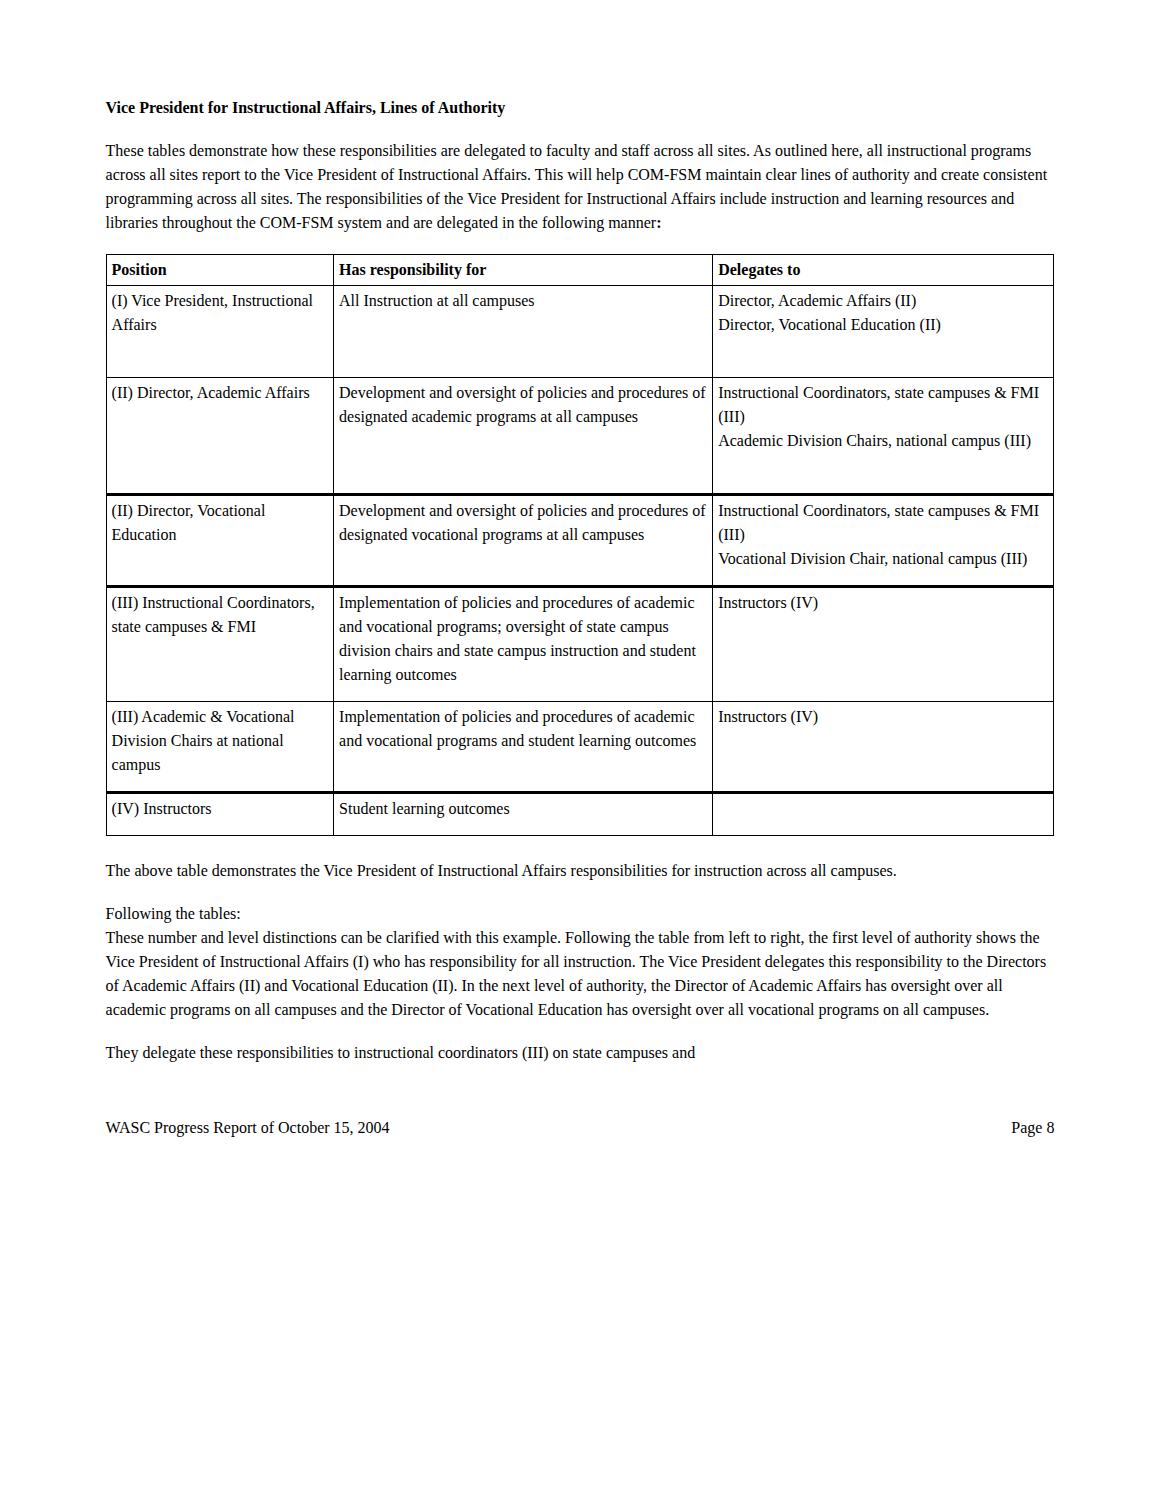Vice President for Instructional Affairs, Lines of Authority
These tables demonstrate how these responsibilities are delegated to faculty and staff across all sites. As outlined here, all instructional programs across all sites report to the Vice President of Instructional Affairs. This will help COM-FSM maintain clear lines of authority and create consistent programming across all sites. The responsibilities of the Vice President for Instructional Affairs include instruction and learning resources and libraries throughout the COM-FSM system and are delegated in the following manner:
| Position | Has responsibility for | Delegates to |
| --- | --- | --- |
| (I) Vice President, Instructional Affairs | All Instruction at all campuses | Director, Academic Affairs (II) Director, Vocational Education (II) |
| (II) Director, Academic Affairs | Development and oversight of policies and procedures of designated academic programs at all campuses | Instructional Coordinators, state campuses & FMI (III) Academic Division Chairs, national campus (III) |
| (II) Director, Vocational Education | Development and oversight of policies and procedures of designated vocational programs at all campuses | Instructional Coordinators, state campuses & FMI (III) Vocational Division Chair, national campus (III) |
| (III) Instructional Coordinators, state campuses & FMI | Implementation of policies and procedures of academic and vocational programs; oversight of state campus division chairs and state campus instruction and student learning outcomes | Instructors (IV) |
| (III) Academic & Vocational Division Chairs at national campus | Implementation of policies and procedures of academic and vocational programs and student learning outcomes | Instructors (IV) |
| (IV) Instructors | Student learning outcomes | |
The above table demonstrates the Vice President of Instructional Affairs responsibilities for instruction across all campuses.
Following the tables:
These number and level distinctions can be clarified with this example. Following the table from left to right, the first level of authority shows the Vice President of Instructional Affairs (I) who has responsibility for all instruction. The Vice President delegates this responsibility to the Directors of Academic Affairs (II) and Vocational Education (II). In the next level of authority, the Director of Academic Affairs has oversight over all academic programs on all campuses and the Director of Vocational Education has oversight over all vocational programs on all campuses.
They delegate these responsibilities to instructional coordinators (III) on state campuses and
WASC Progress Report of October 15, 2004 Page 8